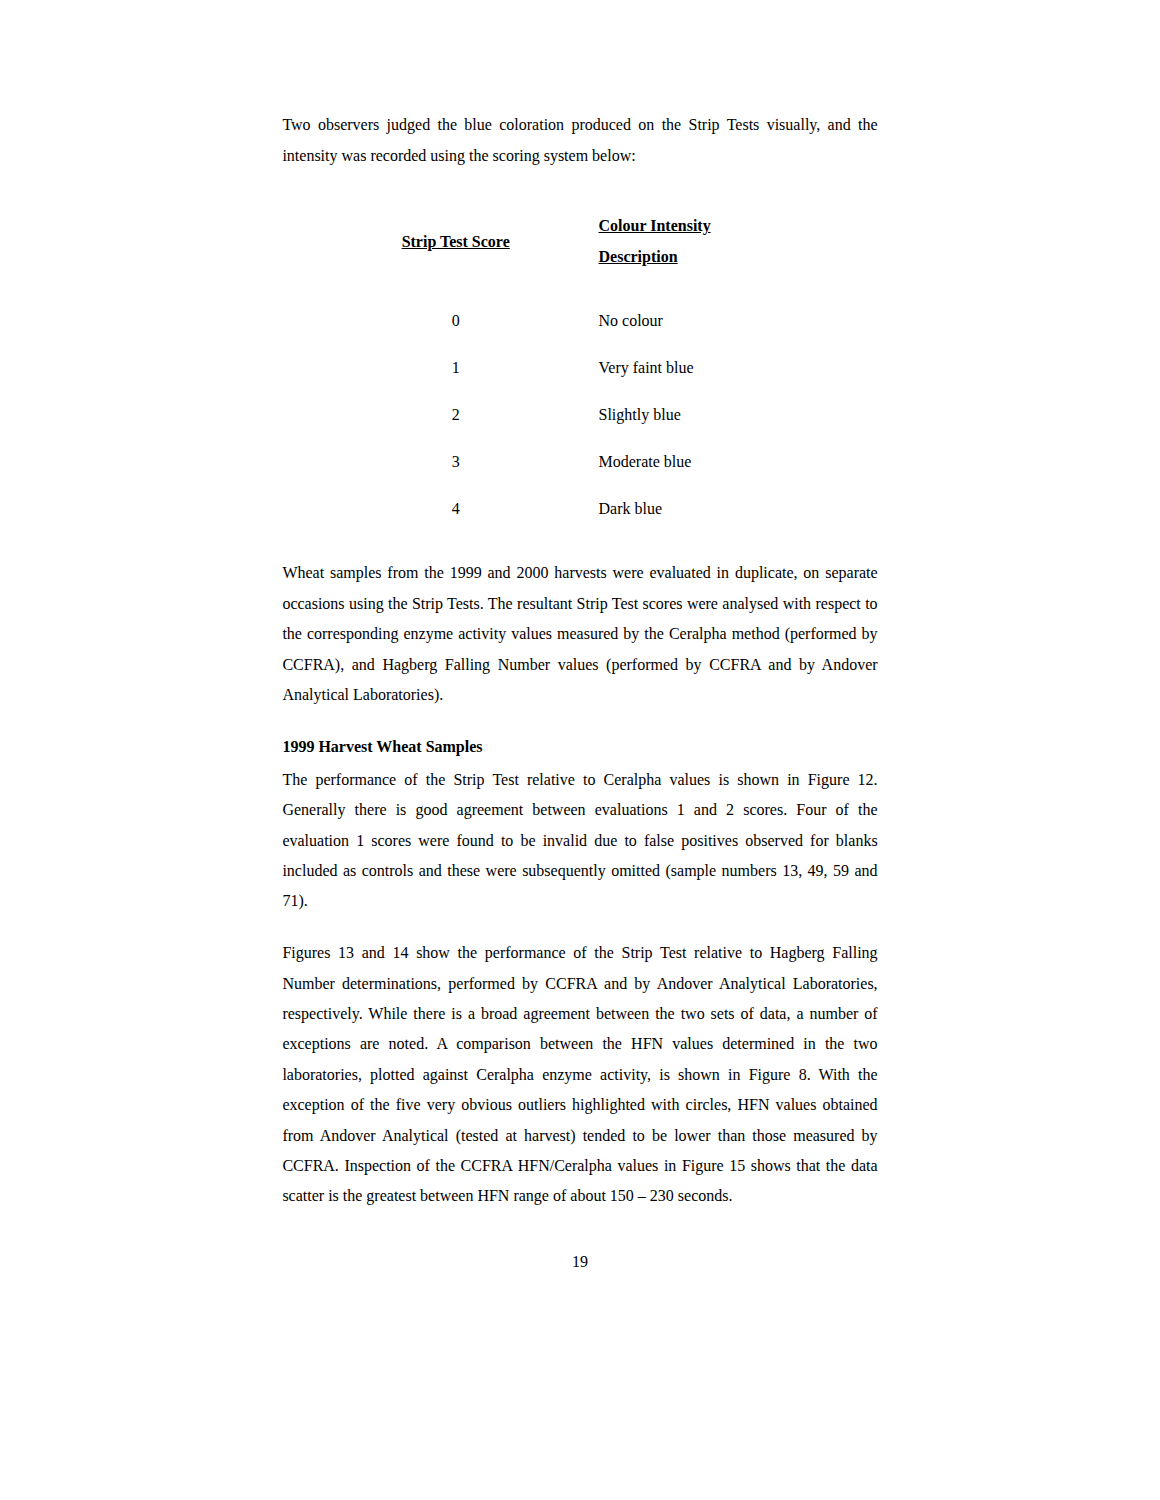Two observers judged the blue coloration produced on the Strip Tests visually, and the intensity was recorded using the scoring system below:
| Strip Test Score | Colour Intensity Description |
| --- | --- |
| 0 | No colour |
| 1 | Very faint blue |
| 2 | Slightly blue |
| 3 | Moderate blue |
| 4 | Dark blue |
Wheat samples from the 1999 and 2000 harvests were evaluated in duplicate, on separate occasions using the Strip Tests. The resultant Strip Test scores were analysed with respect to the corresponding enzyme activity values measured by the Ceralpha method (performed by CCFRA), and Hagberg Falling Number values (performed by CCFRA and by Andover Analytical Laboratories).
1999 Harvest Wheat Samples
The performance of the Strip Test relative to Ceralpha values is shown in Figure 12. Generally there is good agreement between evaluations 1 and 2 scores. Four of the evaluation 1 scores were found to be invalid due to false positives observed for blanks included as controls and these were subsequently omitted (sample numbers 13, 49, 59 and 71).
Figures 13 and 14 show the performance of the Strip Test relative to Hagberg Falling Number determinations, performed by CCFRA and by Andover Analytical Laboratories, respectively. While there is a broad agreement between the two sets of data, a number of exceptions are noted. A comparison between the HFN values determined in the two laboratories, plotted against Ceralpha enzyme activity, is shown in Figure 8. With the exception of the five very obvious outliers highlighted with circles, HFN values obtained from Andover Analytical (tested at harvest) tended to be lower than those measured by CCFRA. Inspection of the CCFRA HFN/Ceralpha values in Figure 15 shows that the data scatter is the greatest between HFN range of about 150 – 230 seconds.
19